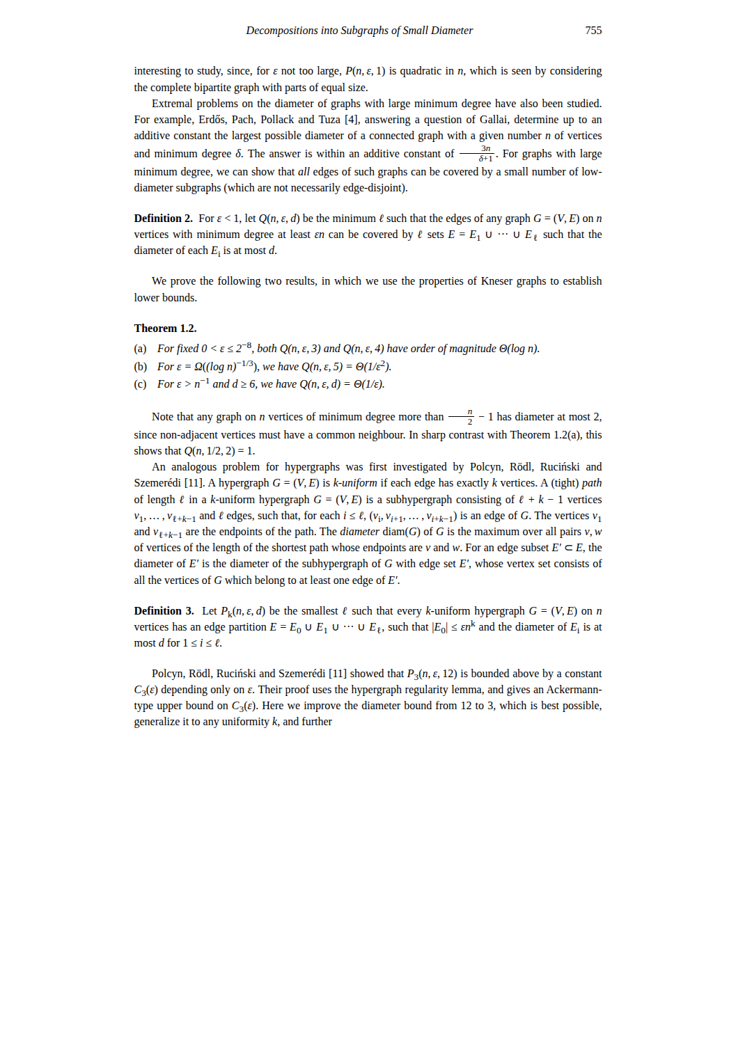Decompositions into Subgraphs of Small Diameter 755
interesting to study, since, for ε not too large, P(n, ε, 1) is quadratic in n, which is seen by considering the complete bipartite graph with parts of equal size.
Extremal problems on the diameter of graphs with large minimum degree have also been studied. For example, Erdős, Pach, Pollack and Tuza [4], answering a question of Gallai, determine up to an additive constant the largest possible diameter of a connected graph with a given number n of vertices and minimum degree δ. The answer is within an additive constant of 3n δ+1. For graphs with large minimum degree, we can show that all edges of such graphs can be covered by a small number of low-diameter subgraphs (which are not necessarily edge-disjoint).
Definition 2. For ε < 1, let Q(n, ε, d) be the minimum ℓ such that the edges of any graph G = (V, E) on n vertices with minimum degree at least εn can be covered by ℓ sets E = E1 ∪ ··· ∪ Eℓ such that the diameter of each Ei is at most d.
We prove the following two results, in which we use the properties of Kneser graphs to establish lower bounds.
Theorem 1.2.
(a) For fixed 0 < ε ≤ 2−8, both Q(n, ε, 3) and Q(n, ε, 4) have order of magnitude Θ(log n).
(b) For ε = Ω((log n)−1/3), we have Q(n, ε, 5) = Θ(1/ε2).
(c) For ε > n−1 and d ≥ 6, we have Q(n, ε, d) = Θ(1/ε).
Note that any graph on n vertices of minimum degree more than n 2 − 1 has diameter at most 2, since non-adjacent vertices must have a common neighbour. In sharp contrast with Theorem 1.2(a), this shows that Q(n, 1/2, 2) = 1.
An analogous problem for hypergraphs was first investigated by Polcyn, Rödl, Ruciński and Szemerédi [11]. A hypergraph G = (V, E) is k-uniform if each edge has exactly k vertices. A (tight) path of length ℓ in a k-uniform hypergraph G = (V, E) is a subhypergraph consisting of ℓ + k − 1 vertices v1, … , vℓ+k−1 and ℓ edges, such that, for each i ≤ ℓ, (vi, vi+1, … , vi+k−1) is an edge of G. The vertices v1 and vℓ+k−1 are the endpoints of the path. The diameter diam(G) of G is the maximum over all pairs v, w of vertices of the length of the shortest path whose endpoints are v and w. For an edge subset E′ ⊂ E, the diameter of E′ is the diameter of the subhypergraph of G with edge set E′, whose vertex set consists of all the vertices of G which belong to at least one edge of E′.
Definition 3. Let Pk(n, ε, d) be the smallest ℓ such that every k-uniform hypergraph G = (V, E) on n vertices has an edge partition E = E0 ∪ E1 ∪ ··· ∪ Eℓ, such that |E0| ≤ εnk and the diameter of Ei is at most d for 1 ≤ i ≤ ℓ.
Polcyn, Rödl, Ruciński and Szemerédi [11] showed that P3(n, ε, 12) is bounded above by a constant C3(ε) depending only on ε. Their proof uses the hypergraph regularity lemma, and gives an Ackermann-type upper bound on C3(ε). Here we improve the diameter bound from 12 to 3, which is best possible, generalize it to any uniformity k, and further